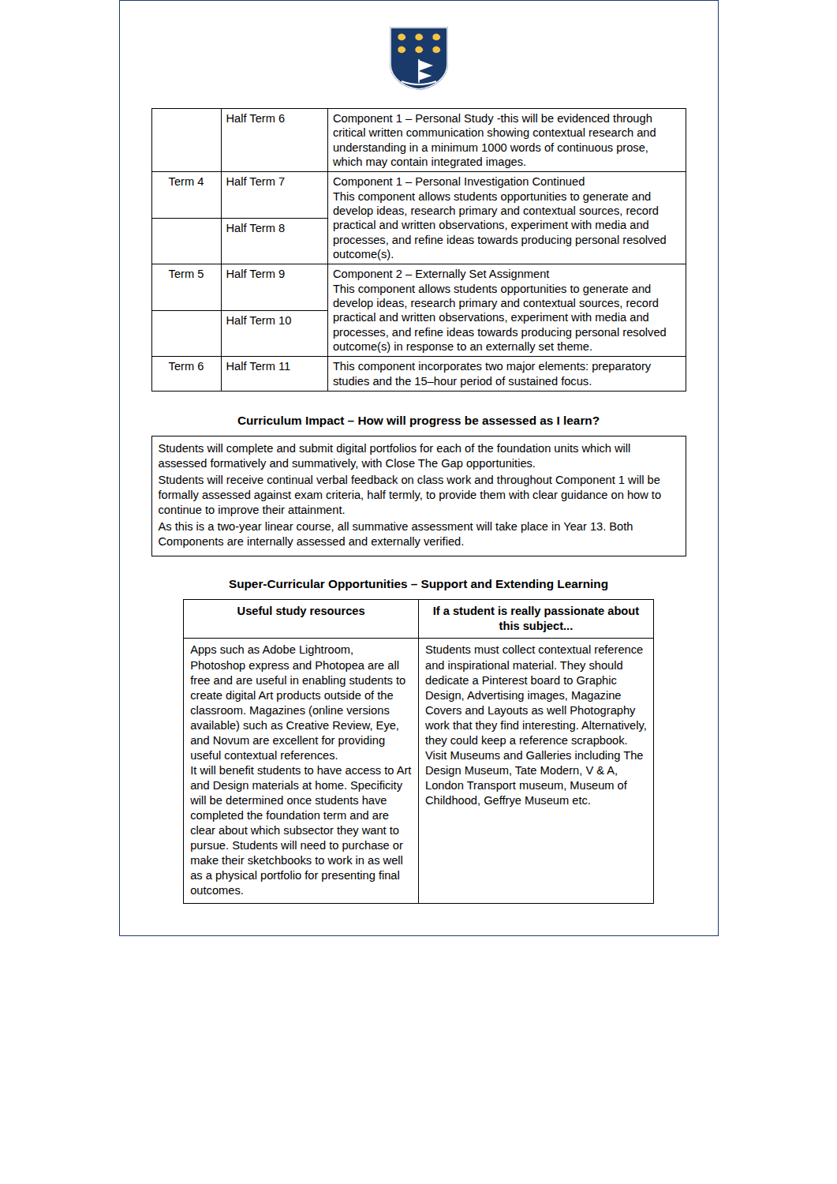| | Half Term 6 | Component 1 – Personal Study -this will be evidenced through critical written communication showing contextual research and understanding in a minimum 1000 words of continuous prose, which may contain integrated images. |
| Term 4 | Half Term 7 | Component 1 – Personal Investigation Continued This component allows students opportunities to generate and develop ideas, research primary and contextual sources, record practical and written observations, experiment with media and processes, and refine ideas towards producing personal resolved outcome(s). |
| | Half Term 8 |
| Term 5 | Half Term 9 | Component 2 – Externally Set Assignment This component allows students opportunities to generate and develop ideas, research primary and contextual sources, record practical and written observations, experiment with media and processes, and refine ideas towards producing personal resolved outcome(s) in response to an externally set theme. |
| | Half Term 10 |
| Term 6 | Half Term 11 | This component incorporates two major elements: preparatory studies and the 15–hour period of sustained focus. |
Curriculum Impact – How will progress be assessed as I learn?
Students will complete and submit digital portfolios for each of the foundation units which will assessed formatively and summatively, with Close The Gap opportunities.
Students will receive continual verbal feedback on class work and throughout Component 1 will be formally assessed against exam criteria, half termly, to provide them with clear guidance on how to continue to improve their attainment.
As this is a two-year linear course, all summative assessment will take place in Year 13. Both Components are internally assessed and externally verified.
Super-Curricular Opportunities – Support and Extending Learning
| Useful study resources | If a student is really passionate about this subject... |
| --- | --- |
| Apps such as Adobe Lightroom, Photoshop express and Photopea are all free and are useful in enabling students to create digital Art products outside of the classroom. Magazines (online versions available) such as Creative Review, Eye, and Novum are excellent for providing useful contextual references. It will benefit students to have access to Art and Design materials at home. Specificity will be determined once students have completed the foundation term and are clear about which subsector they want to pursue. Students will need to purchase or make their sketchbooks to work in as well as a physical portfolio for presenting final outcomes. | Students must collect contextual reference and inspirational material. They should dedicate a Pinterest board to Graphic Design, Advertising images, Magazine Covers and Layouts as well Photography work that they find interesting. Alternatively, they could keep a reference scrapbook. Visit Museums and Galleries including The Design Museum, Tate Modern, V & A, London Transport museum, Museum of Childhood, Geffrye Museum etc. |